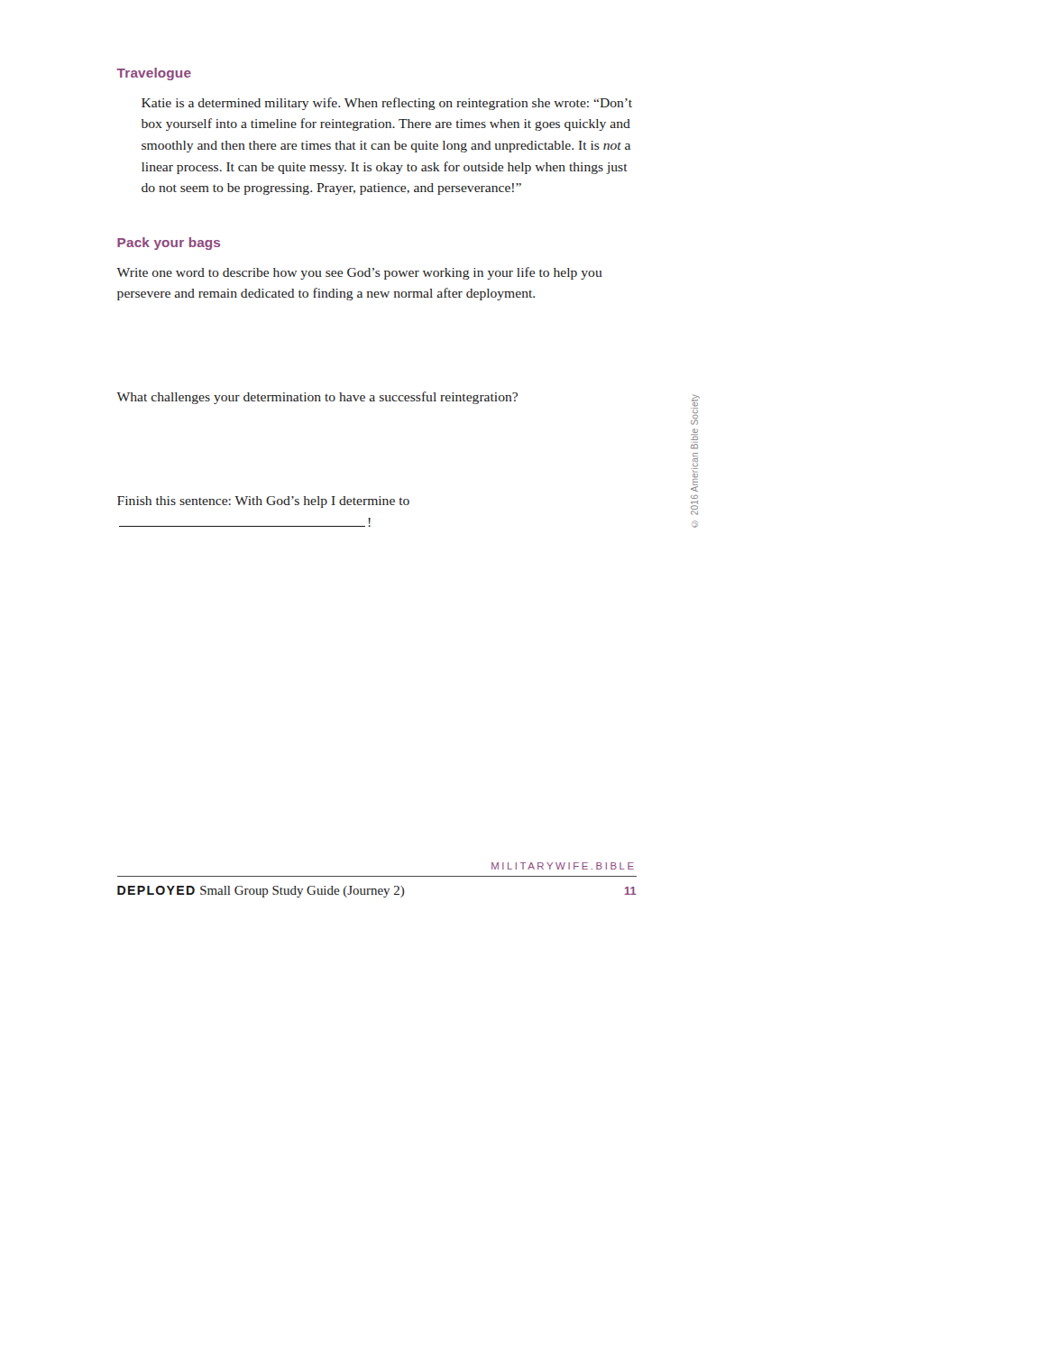Travelogue
Katie is a determined military wife. When reflecting on reintegration she wrote: “Don’t box yourself into a timeline for reintegration. There are times when it goes quickly and smoothly and then there are times that it can be quite long and unpredictable. It is not a linear process. It can be quite messy. It is okay to ask for outside help when things just do not seem to be progressing. Prayer, patience, and perseverance!”
Pack your bags
Write one word to describe how you see God’s power working in your life to help you persevere and remain dedicated to finding a new normal after deployment.
What challenges your determination to have a successful reintegration?
Finish this sentence: With God’s help I determine to !
© 2016 American Bible Society
MILITARYWIFE.BIBLE
DEPLOYED Small Group Study Guide (Journey 2)
11